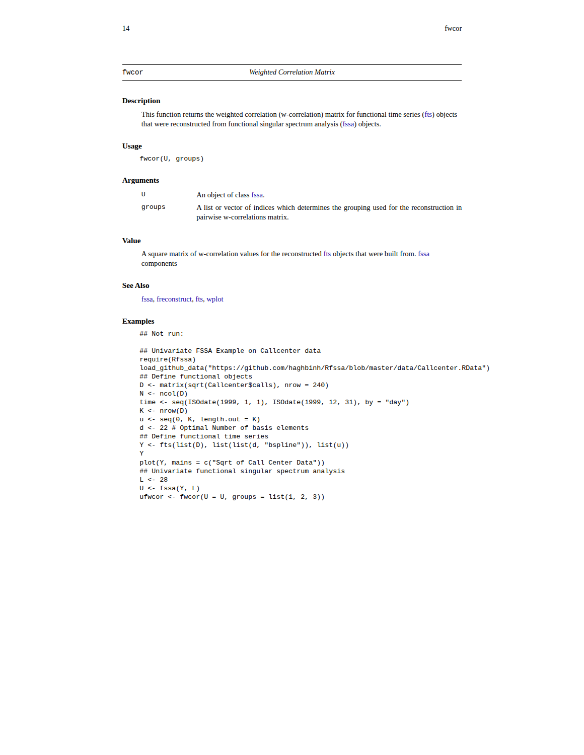14
fwcor
fwcor
Weighted Correlation Matrix
Description
This function returns the weighted correlation (w-correlation) matrix for functional time series (fts) objects that were reconstructed from functional singular spectrum analysis (fssa) objects.
Usage
fwcor(U, groups)
Arguments
| U | An object of class fssa . |
| groups | A list or vector of indices which determines the grouping used for the reconstruction in pairwise w-correlations matrix. |
Value
A square matrix of w-correlation values for the reconstructed fts objects that were built from. fssa components
See Also
fssa, freconstruct, fts, wplot
Examples
## Not run:

## Univariate FSSA Example on Callcenter data
require(Rfssa)
load_github_data("https://github.com/haghbinh/Rfssa/blob/master/data/Callcenter.RData")
## Define functional objects
D <- matrix(sqrt(Callcenter$calls), nrow = 240)
N <- ncol(D)
time <- seq(ISOdate(1999, 1, 1), ISOdate(1999, 12, 31), by = "day")
K <- nrow(D)
u <- seq(0, K, length.out = K)
d <- 22 # Optimal Number of basis elements
## Define functional time series
Y <- fts(list(D), list(list(d, "bspline")), list(u))
Y
plot(Y, mains = c("Sqrt of Call Center Data"))
## Univariate functional singular spectrum analysis
L <- 28
U <- fssa(Y, L)
ufwcor <- fwcor(U = U, groups = list(1, 2, 3))